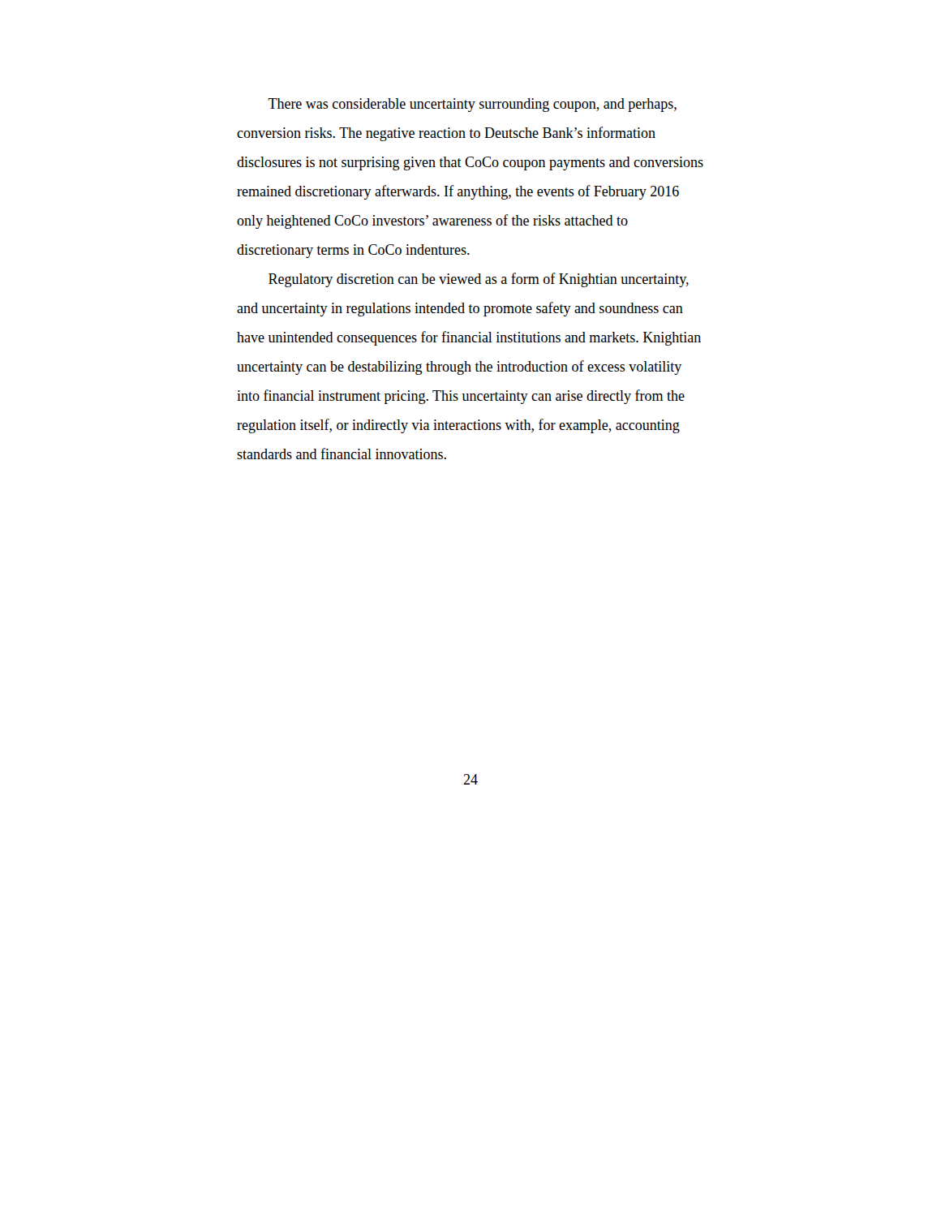There was considerable uncertainty surrounding coupon, and perhaps, conversion risks. The negative reaction to Deutsche Bank’s information disclosures is not surprising given that CoCo coupon payments and conversions remained discretionary afterwards. If anything, the events of February 2016 only heightened CoCo investors’ awareness of the risks attached to discretionary terms in CoCo indentures.
Regulatory discretion can be viewed as a form of Knightian uncertainty, and uncertainty in regulations intended to promote safety and soundness can have unintended consequences for financial institutions and markets. Knightian uncertainty can be destabilizing through the introduction of excess volatility into financial instrument pricing. This uncertainty can arise directly from the regulation itself, or indirectly via interactions with, for example, accounting standards and financial innovations.
24